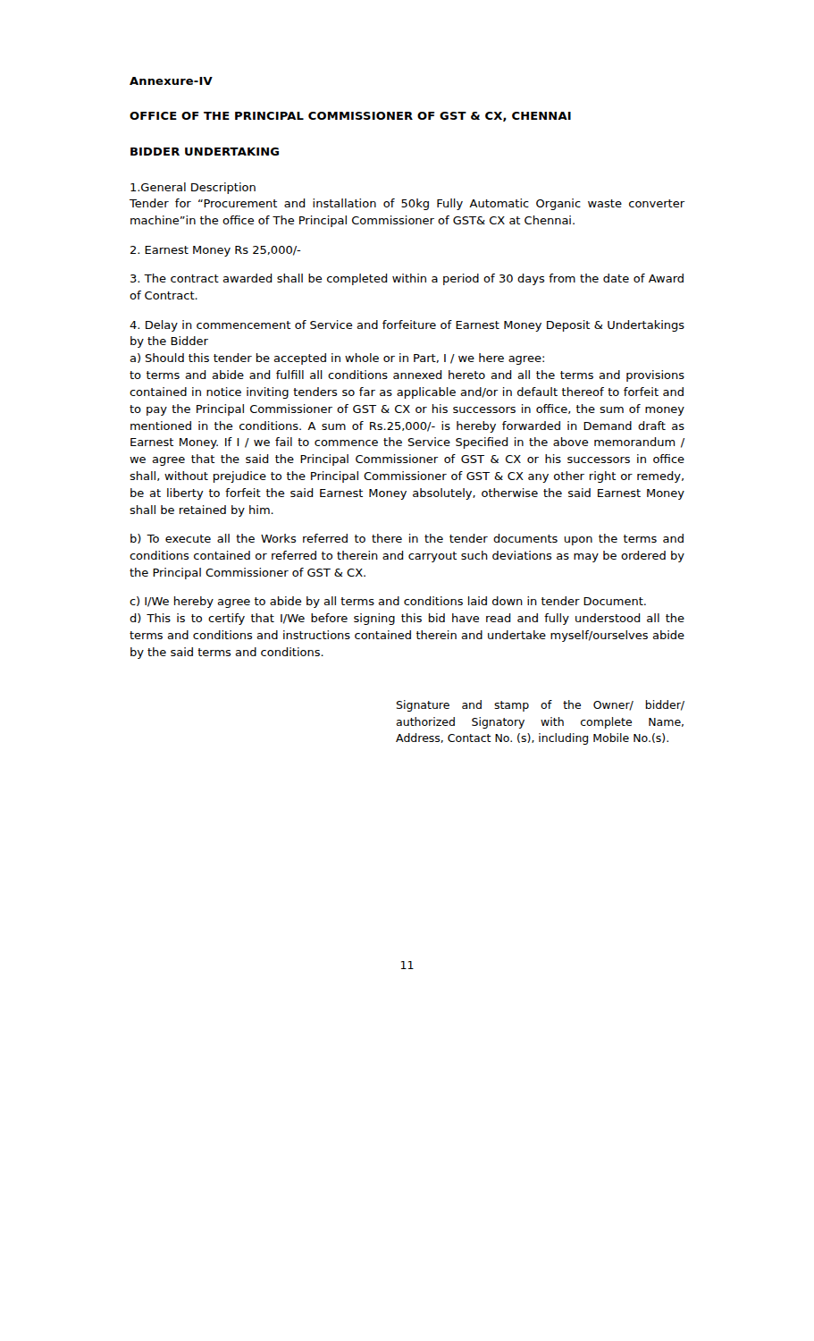Annexure-IV
OFFICE OF THE PRINCIPAL COMMISSIONER OF GST & CX, CHENNAI
BIDDER UNDERTAKING
1.General Description
Tender for “Procurement and installation of 50kg Fully Automatic Organic waste converter machine”in the office of The Principal Commissioner of GST& CX at Chennai.
2. Earnest Money Rs 25,000/-
3. The contract awarded shall be completed within a period of 30 days from the date of Award of Contract.
4. Delay in commencement of Service and forfeiture of Earnest Money Deposit & Undertakings by the Bidder
a) Should this tender be accepted in whole or in Part, I / we here agree:
to terms and abide and fulfill all conditions annexed hereto and all the terms and provisions contained in notice inviting tenders so far as applicable and/or in default thereof to forfeit and to pay the Principal Commissioner of GST & CX or his successors in office, the sum of money mentioned in the conditions. A sum of Rs.25,000/- is hereby forwarded in Demand draft as Earnest Money. If I / we fail to commence the Service Specified in the above memorandum / we agree that the said the Principal Commissioner of GST & CX or his successors in office shall, without prejudice to the Principal Commissioner of GST & CX any other right or remedy, be at liberty to forfeit the said Earnest Money absolutely, otherwise the said Earnest Money shall be retained by him.
b) To execute all the Works referred to there in the tender documents upon the terms and conditions contained or referred to therein and carryout such deviations as may be ordered by the Principal Commissioner of GST & CX.
c) I/We hereby agree to abide by all terms and conditions laid down in tender Document.
d) This is to certify that I/We before signing this bid have read and fully understood all the terms and conditions and instructions contained therein and undertake myself/ourselves abide by the said terms and conditions.
Signature and stamp of the Owner/ bidder/ authorized Signatory with complete Name, Address, Contact No. (s), including Mobile No.(s).
11